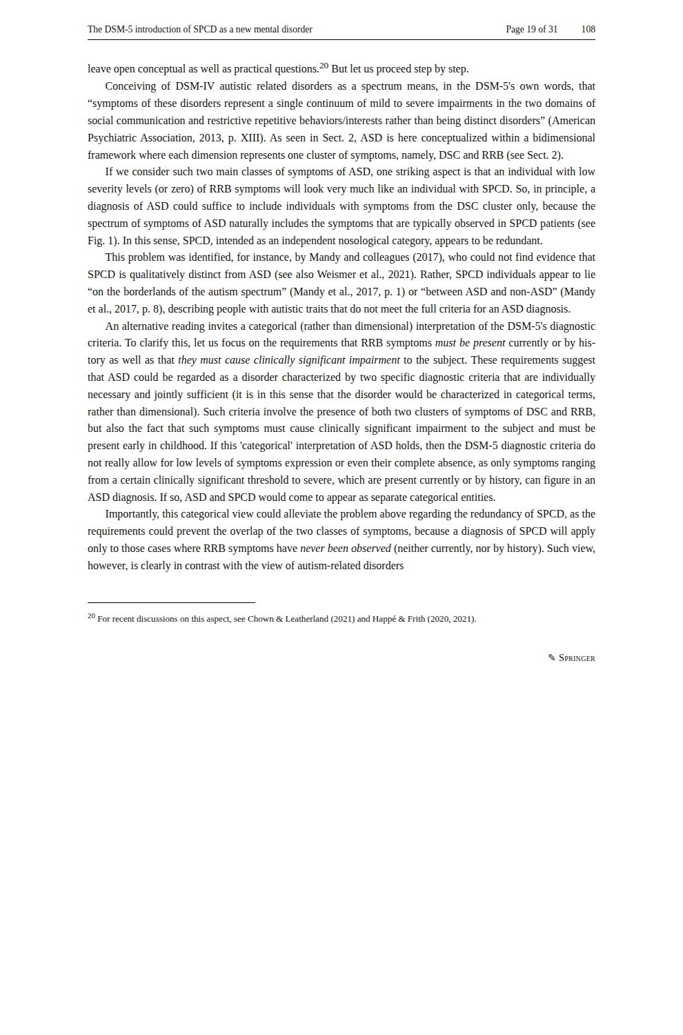The DSM-5 introduction of SPCD as a new mental disorder Page 19 of 31108
leave open conceptual as well as practical questions.20 But let us proceed step by step.
Conceiving of DSM-IV autistic related disorders as a spectrum means, in the DSM-5's own words, that “symptoms of these disorders represent a single continuum of mild to severe impairments in the two domains of social communication and restrictive repetitive behaviors/interests rather than being distinct disorders” (American Psychiatric Association, 2013, p. XIII). As seen in Sect. 2, ASD is here conceptualized within a bidimensional framework where each dimension represents one cluster of symptoms, namely, DSC and RRB (see Sect. 2).
If we consider such two main classes of symptoms of ASD, one striking aspect is that an individual with low severity levels (or zero) of RRB symptoms will look very much like an individual with SPCD. So, in principle, a diagnosis of ASD could suffice to include individuals with symptoms from the DSC cluster only, because the spectrum of symptoms of ASD naturally includes the symptoms that are typically observed in SPCD patients (see Fig. 1). In this sense, SPCD, intended as an independent nosological category, appears to be redundant.
This problem was identified, for instance, by Mandy and colleagues (2017), who could not find evidence that SPCD is qualitatively distinct from ASD (see also Weismer et al., 2021). Rather, SPCD individuals appear to lie “on the borderlands of the autism spectrum” (Mandy et al., 2017, p. 1) or “between ASD and non-ASD” (Mandy et al., 2017, p. 8), describing people with autistic traits that do not meet the full criteria for an ASD diagnosis.
An alternative reading invites a categorical (rather than dimensional) interpretation of the DSM-5's diagnostic criteria. To clarify this, let us focus on the requirements that RRB symptoms must be present currently or by history as well as that they must cause clinically significant impairment to the subject. These requirements suggest that ASD could be regarded as a disorder characterized by two specific diagnostic criteria that are individually necessary and jointly sufficient (it is in this sense that the disorder would be characterized in categorical terms, rather than dimensional). Such criteria involve the presence of both two clusters of symptoms of DSC and RRB, but also the fact that such symptoms must cause clinically significant impairment to the subject and must be present early in childhood. If this 'categorical' interpretation of ASD holds, then the DSM-5 diagnostic criteria do not really allow for low levels of symptoms expression or even their complete absence, as only symptoms ranging from a certain clinically significant threshold to severe, which are present currently or by history, can figure in an ASD diagnosis. If so, ASD and SPCD would come to appear as separate categorical entities.
Importantly, this categorical view could alleviate the problem above regarding the redundancy of SPCD, as the requirements could prevent the overlap of the two classes of symptoms, because a diagnosis of SPCD will apply only to those cases where RRB symptoms have never been observed (neither currently, nor by history). Such view, however, is clearly in contrast with the view of autism-related disorders
20 For recent discussions on this aspect, see Chown & Leatherland (2021) and Happé & Frith (2020, 2021).
✎ Springer